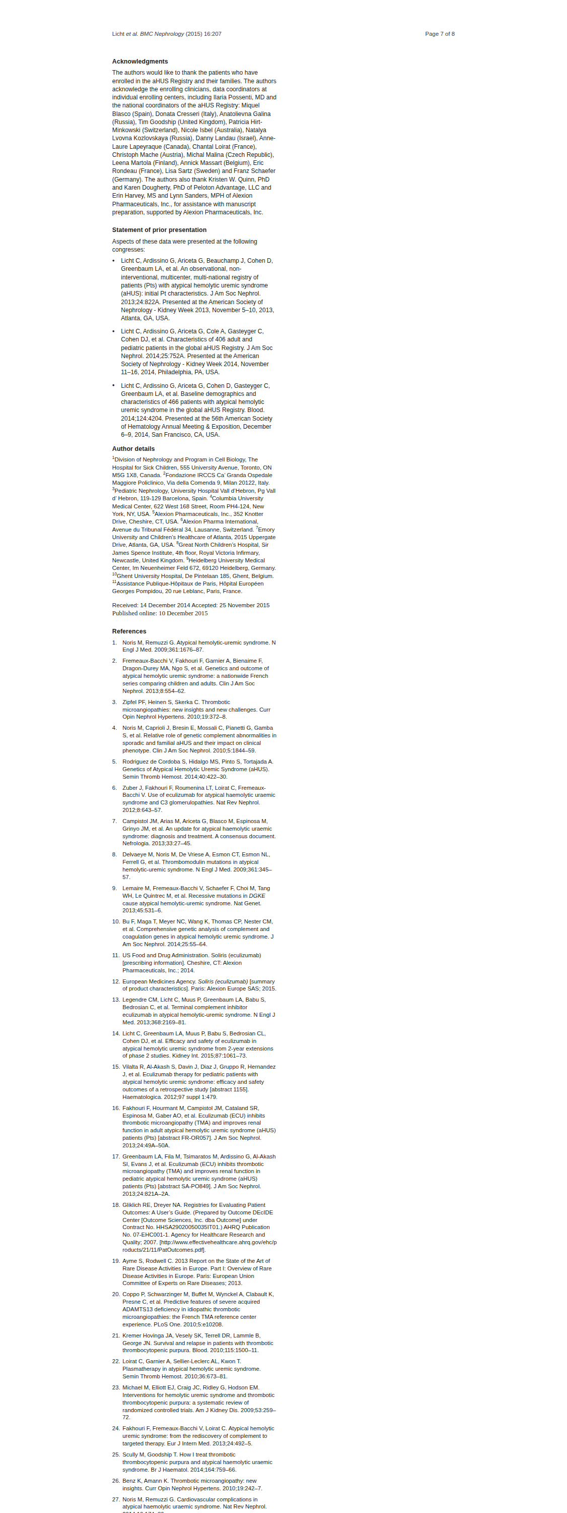Licht et al. BMC Nephrology (2015) 16:207
Page 7 of 8
Acknowledgments
The authors would like to thank the patients who have enrolled in the aHUS Registry and their families. The authors acknowledge the enrolling clinicians, data coordinators at individual enrolling centers, including Ilaria Possenti, MD and the national coordinators of the aHUS Registry: Miquel Blasco (Spain), Donata Cresseri (Italy), Anatolievna Galina (Russia), Tim Goodship (United Kingdom), Patricia Hirt-Minkowski (Switzerland), Nicole Isbel (Australia), Natalya Lvovna Kozlovskaya (Russia), Danny Landau (Israel), Anne-Laure Lapeyraque (Canada), Chantal Loirat (France), Christoph Mache (Austria), Michal Malina (Czech Republic), Leena Martola (Finland), Annick Massart (Belgium), Eric Rondeau (France), Lisa Sartz (Sweden) and Franz Schaefer (Germany). The authors also thank Kristen W. Quinn, PhD and Karen Dougherty, PhD of Peloton Advantage, LLC and Erin Harvey, MS and Lynn Sanders, MPH of Alexion Pharmaceuticals, Inc., for assistance with manuscript preparation, supported by Alexion Pharmaceuticals, Inc.
Statement of prior presentation
Aspects of these data were presented at the following congresses:
Licht C, Ardissino G, Ariceta G, Beauchamp J, Cohen D, Greenbaum LA, et al. An observational, non-interventional, multicenter, multi-national registry of patients (Pts) with atypical hemolytic uremic syndrome (aHUS): initial Pt characteristics. J Am Soc Nephrol. 2013;24:822A. Presented at the American Society of Nephrology - Kidney Week 2013, November 5–10, 2013, Atlanta, GA, USA.
Licht C, Ardissino G, Ariceta G, Cole A, Gasteyger C, Cohen DJ, et al. Characteristics of 406 adult and pediatric patients in the global aHUS Registry. J Am Soc Nephrol. 2014;25:752A. Presented at the American Society of Nephrology - Kidney Week 2014, November 11–16, 2014, Philadelphia, PA, USA.
Licht C, Ardissino G, Ariceta G, Cohen D, Gasteyger C, Greenbaum LA, et al. Baseline demographics and characteristics of 466 patients with atypical hemolytic uremic syndrome in the global aHUS Registry. Blood. 2014;124:4204. Presented at the 56th American Society of Hematology Annual Meeting & Exposition, December 6–9, 2014, San Francisco, CA, USA.
Author details
1Division of Nephrology and Program in Cell Biology, The Hospital for Sick Children, 555 University Avenue, Toronto, ON M5G 1X8, Canada. 2Fondazione IRCCS Ca’ Granda Ospedale Maggiore Policlinico, Via della Comenda 9, Milan 20122, Italy. 3Pediatric Nephrology, University Hospital Vall d’Hebron, Pg Vall d’ Hebron, 119-129 Barcelona, Spain. 4Columbia University Medical Center, 622 West 168 Street, Room PH4-124, New York, NY, USA. 5Alexion Pharmaceuticals, Inc., 352 Knotter Drive, Cheshire, CT, USA. 6Alexion Pharma International, Avenue du Tribunal Fédéral 34, Lausanne, Switzerland. 7Emory University and Children’s Healthcare of Atlanta, 2015 Uppergate Drive, Atlanta, GA, USA. 8Great North Children’s Hospital, Sir James Spence Institute, 4th floor, Royal Victoria Infirmary, Newcastle, United Kingdom. 9Heidelberg University Medical Center, Im Neuenheimer Feld 672, 69120 Heidelberg, Germany. 10Ghent University Hospital, De Pintelaan 185, Ghent, Belgium. 11Assistance Publique-Hôpitaux de Paris, Hôpital Européen Georges Pompidou, 20 rue Leblanc, Paris, France.
Received: 14 December 2014 Accepted: 25 November 2015
Published online: 10 December 2015
References
Noris M, Remuzzi G. Atypical hemolytic-uremic syndrome. N Engl J Med. 2009;361:1676–87.
Fremeaux-Bacchi V, Fakhouri F, Garnier A, Bienaime F, Dragon-Durey MA, Ngo S, et al. Genetics and outcome of atypical hemolytic uremic syndrome: a nationwide French series comparing children and adults. Clin J Am Soc Nephrol. 2013;8:554–62.
Zipfel PF, Heinen S, Skerka C. Thrombotic microangiopathies: new insights and new challenges. Curr Opin Nephrol Hypertens. 2010;19:372–8.
Noris M, Caprioli J, Bresin E, Mossali C, Pianetti G, Gamba S, et al. Relative role of genetic complement abnormalities in sporadic and familial aHUS and their impact on clinical phenotype. Clin J Am Soc Nephrol. 2010;5:1844–59.
Rodriguez de Cordoba S, Hidalgo MS, Pinto S, Tortajada A. Genetics of Atypical Hemolytic Uremic Syndrome (aHUS). Semin Thromb Hemost. 2014;40:422–30.
Zuber J, Fakhouri F, Roumenina LT, Loirat C, Fremeaux-Bacchi V. Use of eculizumab for atypical haemolytic uraemic syndrome and C3 glomerulopathies. Nat Rev Nephrol. 2012;8:643–57.
Campistol JM, Arias M, Ariceta G, Blasco M, Espinosa M, Grinyo JM, et al. An update for atypical haemolytic uraemic syndrome: diagnosis and treatment. A consensus document. Nefrologia. 2013;33:27–45.
Delvaeye M, Noris M, De Vriese A, Esmon CT, Esmon NL, Ferrell G, et al. Thrombomodulin mutations in atypical hemolytic-uremic syndrome. N Engl J Med. 2009;361:345–57.
Lemaire M, Fremeaux-Bacchi V, Schaefer F, Choi M, Tang WH, Le Quintrec M, et al. Recessive mutations in DGKE cause atypical hemolytic-uremic syndrome. Nat Genet. 2013;45:531–6.
Bu F, Maga T, Meyer NC, Wang K, Thomas CP, Nester CM, et al. Comprehensive genetic analysis of complement and coagulation genes in atypical hemolytic uremic syndrome. J Am Soc Nephrol. 2014;25:55–64.
US Food and Drug Administration. Soliris (eculizumab) [prescribing information]. Cheshire, CT: Alexion Pharmaceuticals, Inc.; 2014.
European Medicines Agency. Soliris (eculizumab) [summary of product characteristics]. Paris: Alexion Europe SAS; 2015.
Legendre CM, Licht C, Muus P, Greenbaum LA, Babu S, Bedrosian C, et al. Terminal complement inhibitor eculizumab in atypical hemolytic-uremic syndrome. N Engl J Med. 2013;368:2169–81.
Licht C, Greenbaum LA, Muus P, Babu S, Bedrosian CL, Cohen DJ, et al. Efficacy and safety of eculizumab in atypical hemolytic uremic syndrome from 2-year extensions of phase 2 studies. Kidney Int. 2015;87:1061–73.
Vilalta R, Al-Akash S, Davin J, Diaz J, Gruppo R, Hernandez J, et al. Eculizumab therapy for pediatric patients with atypical hemolytic uremic syndrome: efficacy and safety outcomes of a retrospective study [abstract 1155]. Haematologica. 2012;97 suppl 1:479.
Fakhouri F, Hourmant M, Campistol JM, Cataland SR, Espinosa M, Gaber AO, et al. Eculizumab (ECU) inhibits thrombotic microangiopathy (TMA) and improves renal function in adult atypical hemolytic uremic syndrome (aHUS) patients (Pts) [abstract FR-OR057]. J Am Soc Nephrol. 2013;24:49A–50A.
Greenbaum LA, Fila M, Tsimaratos M, Ardissino G, Al-Akash SI, Evans J, et al. Eculizumab (ECU) inhibits thrombotic microangiopathy (TMA) and improves renal function in pediatric atypical hemolytic uremic syndrome (aHUS) patients (Pts) [abstract SA-PO849]. J Am Soc Nephrol. 2013;24:821A–2A.
Gliklich RE, Dreyer NA. Registries for Evaluating Patient Outcomes: A User’s Guide. (Prepared by Outcome DEcIDE Center [Outcome Sciences, Inc. dba Outcome] under Contract No. HHSA29020050035IT01.) AHRQ Publication No. 07-EHC001-1. Agency for Healthcare Research and Quality; 2007. [http://www.effectivehealthcare.ahrq.gov/ehc/products/21/11/PatOutcomes.pdf].
Ayme S, Rodwell C. 2013 Report on the State of the Art of Rare Disease Activities in Europe. Part I: Overview of Rare Disease Activities in Europe. Paris: European Union Committee of Experts on Rare Diseases; 2013.
Coppo P, Schwarzinger M, Buffet M, Wynckel A, Clabault K, Presne C, et al. Predictive features of severe acquired ADAMTS13 deficiency in idiopathic thrombotic microangiopathies: the French TMA reference center experience. PLoS One. 2010;5:e10208.
Kremer Hovinga JA, Vesely SK, Terrell DR, Lammle B, George JN. Survival and relapse in patients with thrombotic thrombocytopenic purpura. Blood. 2010;115:1500–11.
Loirat C, Garnier A, Sellier-Leclerc AL, Kwon T. Plasmatherapy in atypical hemolytic uremic syndrome. Semin Thromb Hemost. 2010;36:673–81.
Michael M, Elliott EJ, Craig JC, Ridley G, Hodson EM. Interventions for hemolytic uremic syndrome and thrombotic thrombocytopenic purpura: a systematic review of randomized controlled trials. Am J Kidney Dis. 2009;53:259–72.
Fakhouri F, Fremeaux-Bacchi V, Loirat C. Atypical hemolytic uremic syndrome: from the rediscovery of complement to targeted therapy. Eur J Intern Med. 2013;24:492–5.
Scully M, Goodship T. How I treat thrombotic thrombocytopenic purpura and atypical haemolytic uraemic syndrome. Br J Haematol. 2014;164:759–66.
Benz K, Amann K. Thrombotic microangiopathy: new insights. Curr Opin Nephrol Hypertens. 2010;19:242–7.
Noris M, Remuzzi G. Cardiovascular complications in atypical haemolytic uraemic syndrome. Nat Rev Nephrol. 2014;10:174–80.